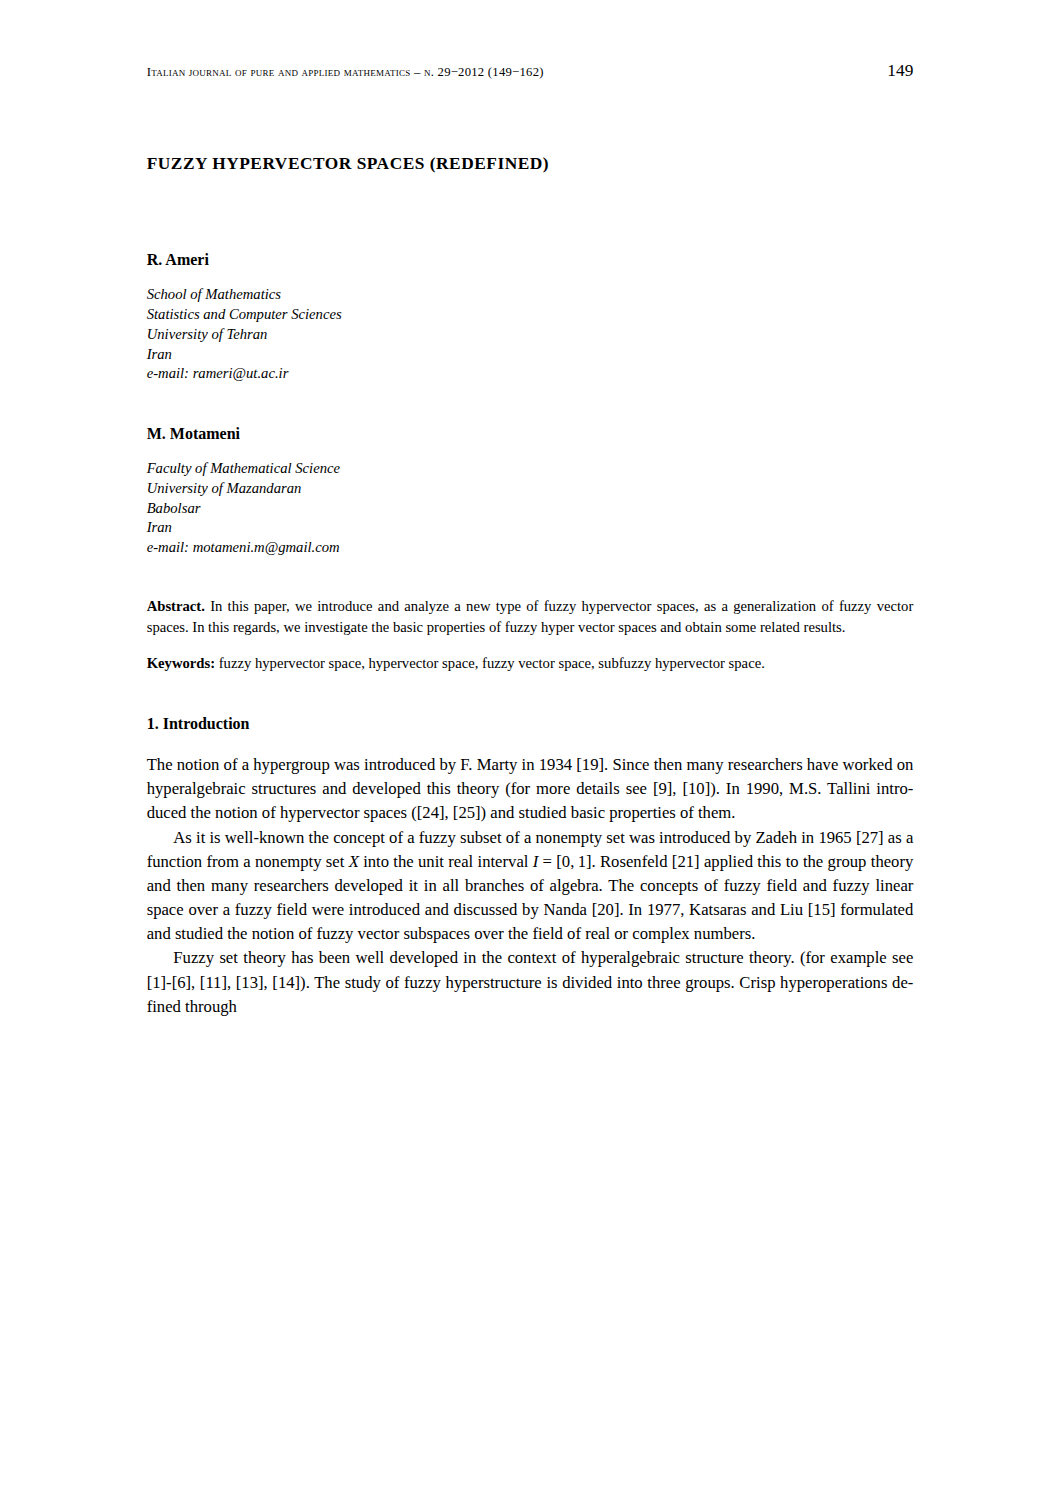Italian journal of pure and applied mathematics – n. 29−2012 (149−162) 149
Fuzzy hypervector spaces (redefined)
R. Ameri
School of Mathematics Statistics and Computer Sciences University of Tehran Iran e-mail: rameri@ut.ac.ir
M. Motameni
Faculty of Mathematical Science University of Mazandaran Babolsar Iran e-mail: motameni.m@gmail.com
Abstract. In this paper, we introduce and analyze a new type of fuzzy hypervector spaces, as a generalization of fuzzy vector spaces. In this regards, we investigate the basic properties of fuzzy hyper vector spaces and obtain some related results.
Keywords: fuzzy hypervector space, hypervector space, fuzzy vector space, subfuzzy hypervector space.
1. Introduction
The notion of a hypergroup was introduced by F. Marty in 1934 [19]. Since then many researchers have worked on hyperalgebraic structures and developed this theory (for more details see [9], [10]). In 1990, M.S. Tallini introduced the notion of hypervector spaces ([24], [25]) and studied basic properties of them.
As it is well-known the concept of a fuzzy subset of a nonempty set was introduced by Zadeh in 1965 [27] as a function from a nonempty set X into the unit real interval I = [0, 1]. Rosenfeld [21] applied this to the group theory and then many researchers developed it in all branches of algebra. The concepts of fuzzy field and fuzzy linear space over a fuzzy field were introduced and discussed by Nanda [20]. In 1977, Katsaras and Liu [15] formulated and studied the notion of fuzzy vector subspaces over the field of real or complex numbers.
Fuzzy set theory has been well developed in the context of hyperalgebraic structure theory. (for example see [1]-[6], [11], [13], [14]). The study of fuzzy hyperstructure is divided into three groups. Crisp hyperoperations defined through